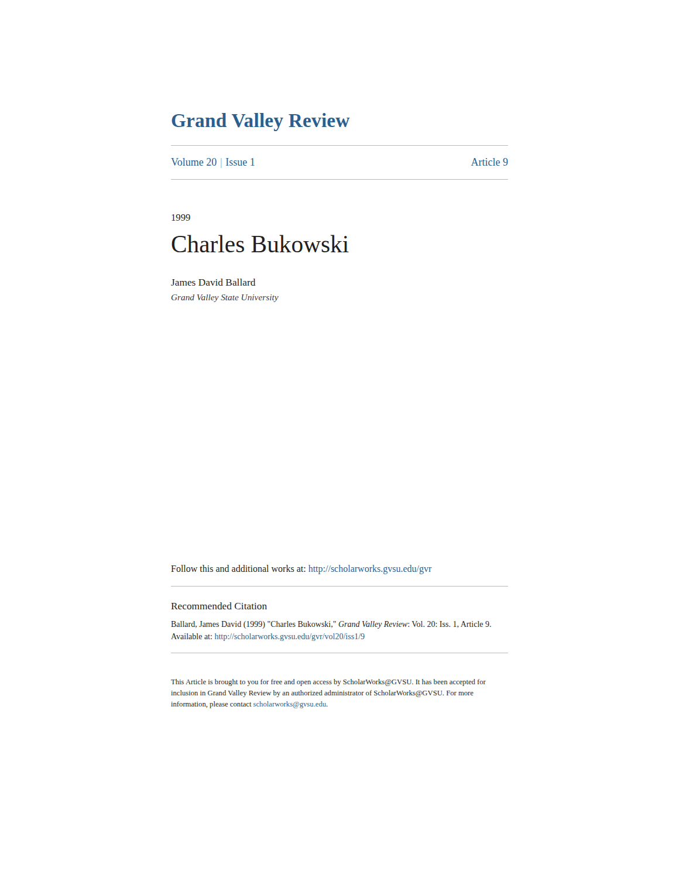Grand Valley Review
Volume 20|Issue 1
Article 9
1999
Charles Bukowski
James David Ballard
Grand Valley State University
Follow this and additional works at: http://scholarworks.gvsu.edu/gvr
Recommended Citation
Ballard, James David (1999) "Charles Bukowski," Grand Valley Review: Vol. 20: Iss. 1, Article 9.
Available at: http://scholarworks.gvsu.edu/gvr/vol20/iss1/9
This Article is brought to you for free and open access by ScholarWorks@GVSU. It has been accepted for inclusion in Grand Valley Review by an authorized administrator of ScholarWorks@GVSU. For more information, please contact scholarworks@gvsu.edu.